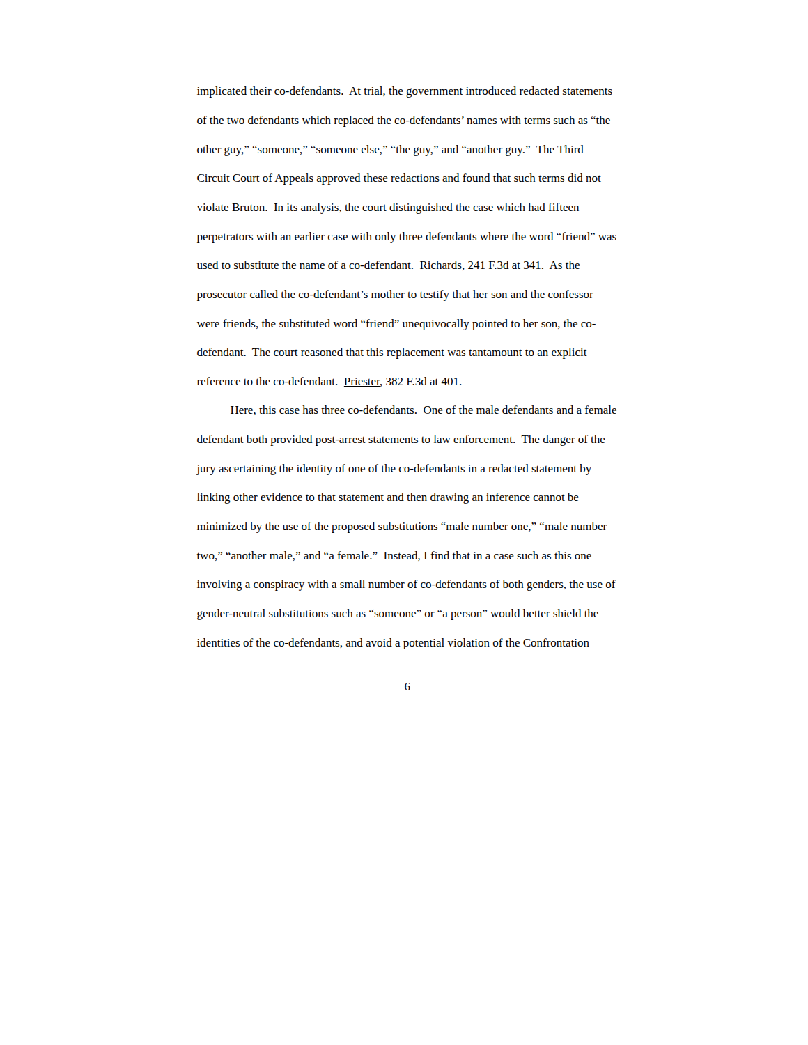implicated their co-defendants. At trial, the government introduced redacted statements of the two defendants which replaced the co-defendants’ names with terms such as “the other guy,” “someone,” “someone else,” “the guy,” and “another guy.” The Third Circuit Court of Appeals approved these redactions and found that such terms did not violate Bruton. In its analysis, the court distinguished the case which had fifteen perpetrators with an earlier case with only three defendants where the word “friend” was used to substitute the name of a co-defendant. Richards, 241 F.3d at 341. As the prosecutor called the co-defendant’s mother to testify that her son and the confessor were friends, the substituted word “friend” unequivocally pointed to her son, the co-defendant. The court reasoned that this replacement was tantamount to an explicit reference to the co-defendant. Priester, 382 F.3d at 401.
Here, this case has three co-defendants. One of the male defendants and a female defendant both provided post-arrest statements to law enforcement. The danger of the jury ascertaining the identity of one of the co-defendants in a redacted statement by linking other evidence to that statement and then drawing an inference cannot be minimized by the use of the proposed substitutions “male number one,” “male number two,” “another male,” and “a female.” Instead, I find that in a case such as this one involving a conspiracy with a small number of co-defendants of both genders, the use of gender-neutral substitutions such as “someone” or “a person” would better shield the identities of the co-defendants, and avoid a potential violation of the Confrontation
6